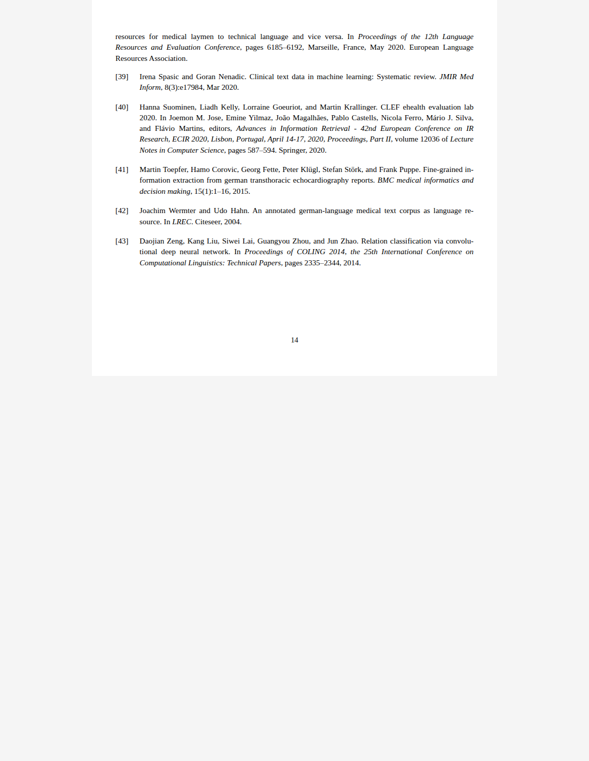resources for medical laymen to technical language and vice versa. In Proceedings of the 12th Language Resources and Evaluation Conference, pages 6185–6192, Marseille, France, May 2020. European Language Resources Association.
[39] Irena Spasic and Goran Nenadic. Clinical text data in machine learning: Systematic review. JMIR Med Inform, 8(3):e17984, Mar 2020.
[40] Hanna Suominen, Liadh Kelly, Lorraine Goeuriot, and Martin Krallinger. CLEF ehealth evaluation lab 2020. In Joemon M. Jose, Emine Yilmaz, João Magalhães, Pablo Castells, Nicola Ferro, Mário J. Silva, and Flávio Martins, editors, Advances in Information Retrieval - 42nd European Conference on IR Research, ECIR 2020, Lisbon, Portugal, April 14-17, 2020, Proceedings, Part II, volume 12036 of Lecture Notes in Computer Science, pages 587–594. Springer, 2020.
[41] Martin Toepfer, Hamo Corovic, Georg Fette, Peter Klügl, Stefan Störk, and Frank Puppe. Fine-grained information extraction from german transthoracic echocardiography reports. BMC medical informatics and decision making, 15(1):1–16, 2015.
[42] Joachim Wermter and Udo Hahn. An annotated german-language medical text corpus as language resource. In LREC. Citeseer, 2004.
[43] Daojian Zeng, Kang Liu, Siwei Lai, Guangyou Zhou, and Jun Zhao. Relation classification via convolutional deep neural network. In Proceedings of COLING 2014, the 25th International Conference on Computational Linguistics: Technical Papers, pages 2335–2344, 2014.
14